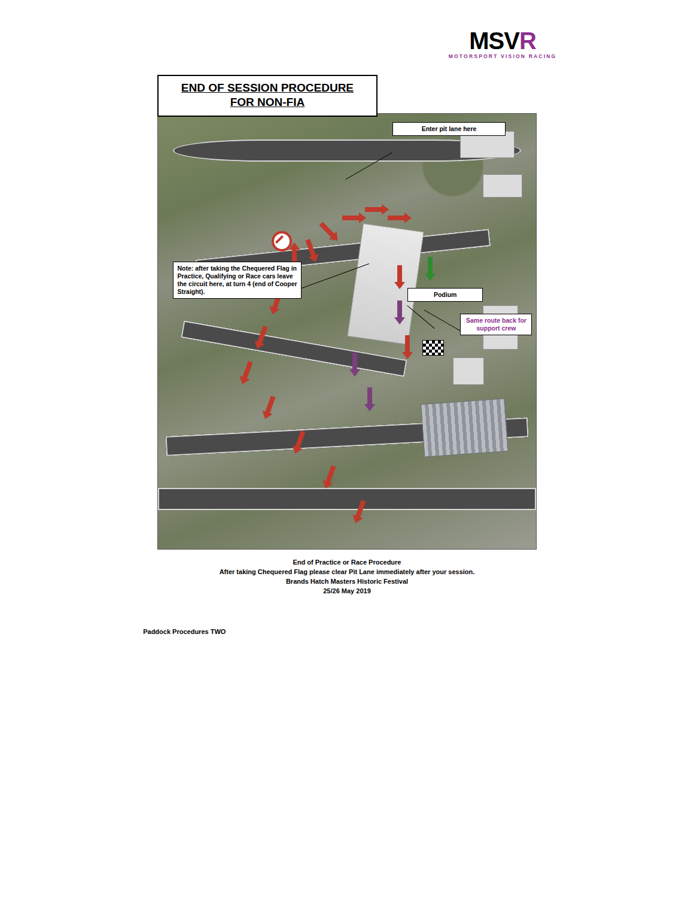MSVR
MOTORSPORT VISION RACING
END OF SESSION PROCEDURE
FOR NON-FIA
Enter pit lane here
Note: after taking the Chequered Flag in Practice, Qualifying or Race cars leave the circuit here, at turn 4 (end of Cooper Straight).
Podium
Same route back for support crew
End of Practice or Race Procedure
After taking Chequered Flag please clear Pit Lane immediately after your session.
Brands Hatch Masters Historic Festival
25/26 May 2019
Paddock Procedures TWO